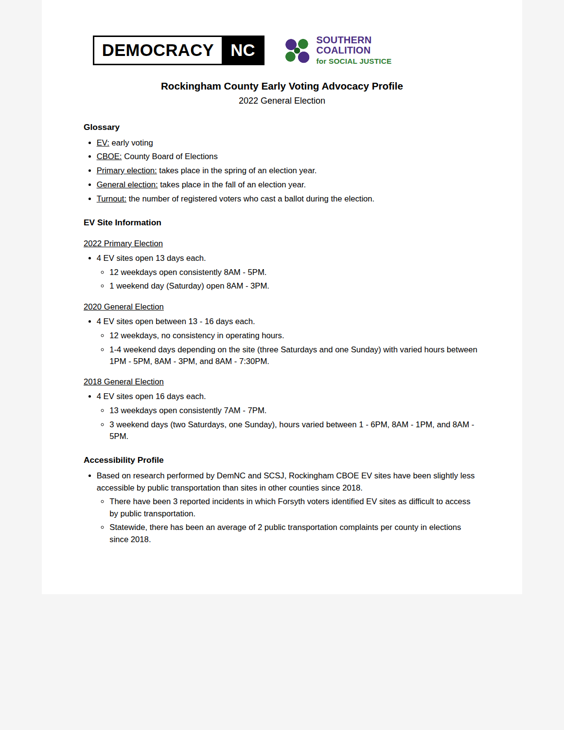DEMOCRACY NC
SOUTHERN
COALITION
for SOCIAL JUSTICE
Rockingham County Early Voting Advocacy Profile
2022 General Election
Glossary
EV: early voting
CBOE: County Board of Elections
Primary election: takes place in the spring of an election year.
General election: takes place in the fall of an election year.
Turnout: the number of registered voters who cast a ballot during the election.
EV Site Information
2022 Primary Election
4 EV sites open 13 days each.
12 weekdays open consistently 8AM - 5PM.
1 weekend day (Saturday) open 8AM - 3PM.
2020 General Election
4 EV sites open between 13 - 16 days each.
12 weekdays, no consistency in operating hours.
1-4 weekend days depending on the site (three Saturdays and one Sunday) with varied hours between 1PM - 5PM, 8AM - 3PM, and 8AM - 7:30PM.
2018 General Election
4 EV sites open 16 days each.
13 weekdays open consistently 7AM - 7PM.
3 weekend days (two Saturdays, one Sunday), hours varied between 1 - 6PM, 8AM - 1PM, and 8AM - 5PM.
Accessibility Profile
Based on research performed by DemNC and SCSJ, Rockingham CBOE EV sites have been slightly less accessible by public transportation than sites in other counties since 2018.
There have been 3 reported incidents in which Forsyth voters identified EV sites as difficult to access by public transportation.
Statewide, there has been an average of 2 public transportation complaints per county in elections since 2018.